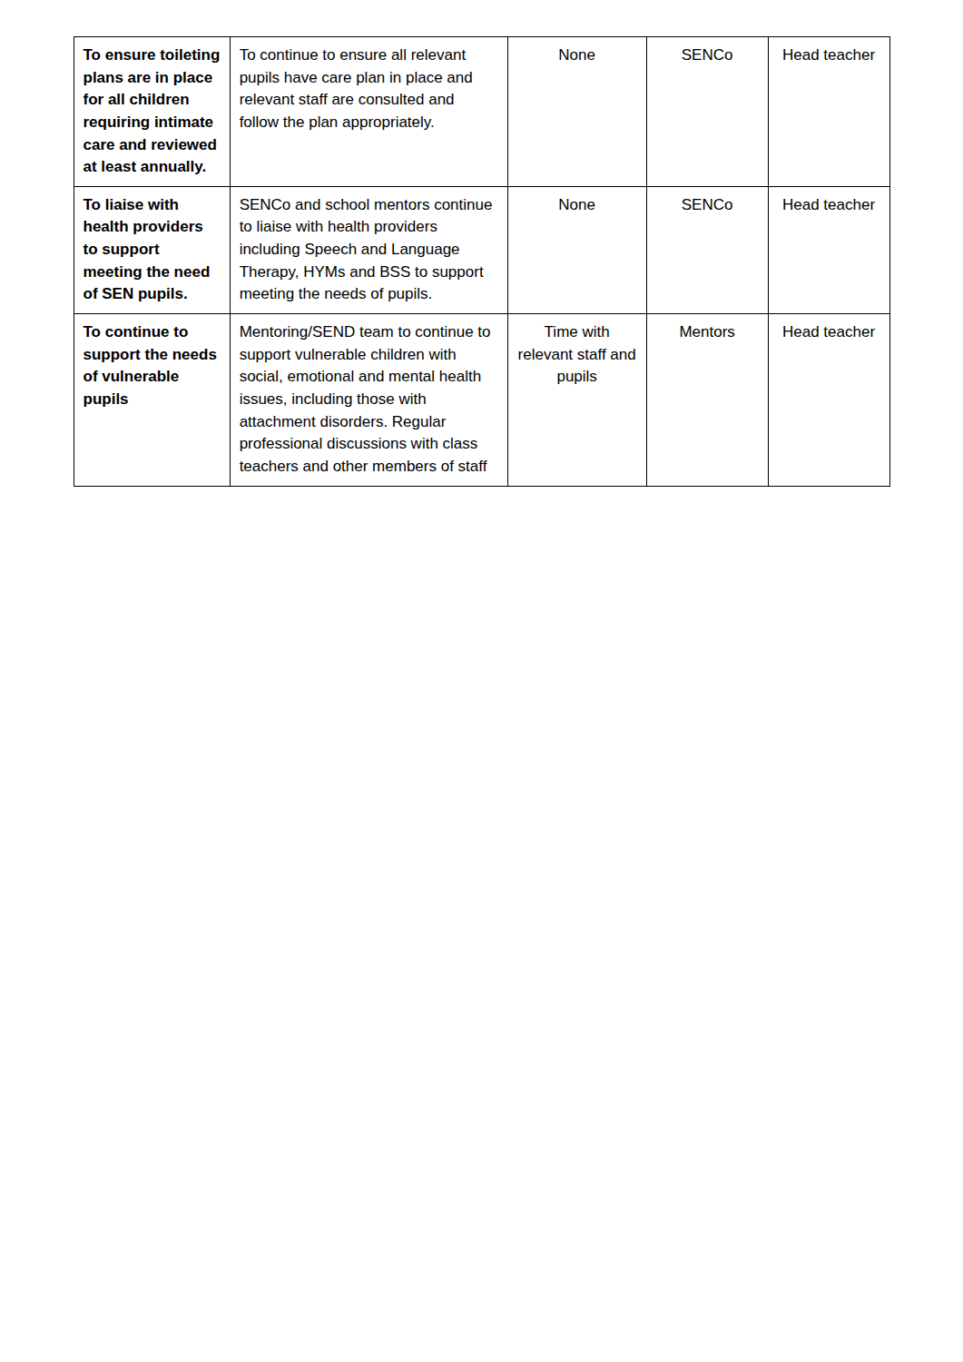| To ensure toileting plans are in place for all children requiring intimate care and reviewed at least annually. | To continue to ensure all relevant pupils have care plan in place and relevant staff are consulted and follow the plan appropriately. | None | SENCo | Head teacher |
| To liaise with health providers to support meeting the need of SEN pupils. | SENCo and school mentors continue to liaise with health providers including Speech and Language Therapy, HYMs and BSS to support meeting the needs of pupils. | None | SENCo | Head teacher |
| To continue to support the needs of vulnerable pupils | Mentoring/SEND team to continue to support vulnerable children with social, emotional and mental health issues, including those with attachment disorders. Regular professional discussions with class teachers and other members of staff | Time with relevant staff and pupils | Mentors | Head teacher |